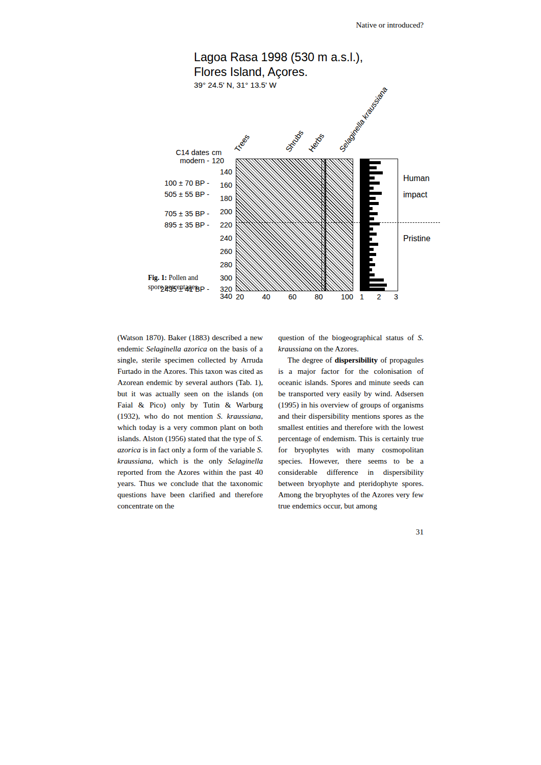Native or introduced?
Lagoa Rasa 1998 (530 m a.s.l.),
Flores Island, Açores.
39° 24.5' N, 31° 13.5' W
Trees Shrubs Herbs Selaginella kraussiana
C14 dates
modern -
cm
120
100 ± 70 BP -
505 ± 55 BP -
705 ± 35 BP -
895 ± 35 BP -
2435 ± 41 BP -
140
160
180
200
220
240
260
280
300
320
340
Human
impact
Pristine
20406080100
123
Fig. 1: Pollen and spore percentages.
(Watson 1870). Baker (1883) described a new endemic Selaginella azorica on the basis of a single, sterile specimen collected by Arruda Furtado in the Azores. This taxon was cited as Azorean endemic by several authors (Tab. 1), but it was actually seen on the islands (on Faial & Pico) only by Tutin & Warburg (1932), who do not mention S. kraussiana, which today is a very common plant on both islands. Alston (1956) stated that the type of S. azorica is in fact only a form of the variable S. kraussiana, which is the only Selaginella reported from the Azores within the past 40 years. Thus we conclude that the taxonomic questions have been clarified and therefore concentrate on the
question of the biogeographical status of S. kraussiana on the Azores.
The degree of dispersibility of propagules is a major factor for the colonisation of oceanic islands. Spores and minute seeds can be transported very easily by wind. Adsersen (1995) in his overview of groups of organisms and their dispersibility mentions spores as the smallest entities and therefore with the lowest percentage of endemism. This is certainly true for bryophytes with many cosmopolitan species. However, there seems to be a considerable difference in dispersibility between bryophyte and pteridophyte spores. Among the bryophytes of the Azores very few true endemics occur, but among
31